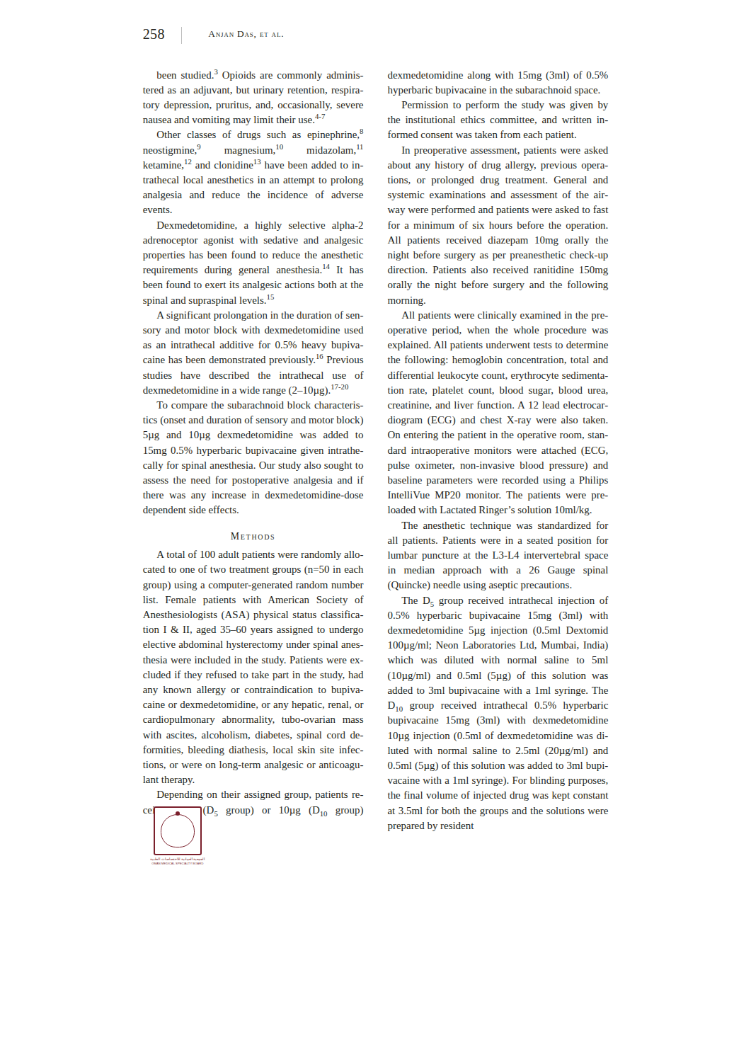258
Anjan Das, et al.
been studied.3 Opioids are commonly administered as an adjuvant, but urinary retention, respiratory depression, pruritus, and, occasionally, severe nausea and vomiting may limit their use.4-7
Other classes of drugs such as epinephrine,8 neostigmine,9 magnesium,10 midazolam,11 ketamine,12 and clonidine13 have been added to intrathecal local anesthetics in an attempt to prolong analgesia and reduce the incidence of adverse events.
Dexmedetomidine, a highly selective alpha-2 adrenoceptor agonist with sedative and analgesic properties has been found to reduce the anesthetic requirements during general anesthesia.14 It has been found to exert its analgesic actions both at the spinal and supraspinal levels.15
A significant prolongation in the duration of sensory and motor block with dexmedetomidine used as an intrathecal additive for 0.5% heavy bupivacaine has been demonstrated previously.16 Previous studies have described the intrathecal use of dexmedetomidine in a wide range (2–10µg).17-20
To compare the subarachnoid block characteristics (onset and duration of sensory and motor block) 5µg and 10µg dexmedetomidine was added to 15mg 0.5% hyperbaric bupivacaine given intrathecally for spinal anesthesia. Our study also sought to assess the need for postoperative analgesia and if there was any increase in dexmedetomidine-dose dependent side effects.
Methods
A total of 100 adult patients were randomly allocated to one of two treatment groups (n=50 in each group) using a computer-generated random number list. Female patients with American Society of Anesthesiologists (ASA) physical status classification I & II, aged 35–60 years assigned to undergo elective abdominal hysterectomy under spinal anesthesia were included in the study. Patients were excluded if they refused to take part in the study, had any known allergy or contraindication to bupivacaine or dexmedetomidine, or any hepatic, renal, or cardiopulmonary abnormality, tubo-ovarian mass with ascites, alcoholism, diabetes, spinal cord deformities, bleeding diathesis, local skin site infections, or were on long-term analgesic or anticoagulant therapy.
Depending on their assigned group, patients received 5µg (D5 group) or 10µg (D10 group) dexmedetomidine along with 15mg (3ml) of 0.5% hyperbaric bupivacaine in the subarachnoid space.
Permission to perform the study was given by the institutional ethics committee, and written informed consent was taken from each patient.
In preoperative assessment, patients were asked about any history of drug allergy, previous operations, or prolonged drug treatment. General and systemic examinations and assessment of the airway were performed and patients were asked to fast for a minimum of six hours before the operation. All patients received diazepam 10mg orally the night before surgery as per preanesthetic check-up direction. Patients also received ranitidine 150mg orally the night before surgery and the following morning.
All patients were clinically examined in the preoperative period, when the whole procedure was explained. All patients underwent tests to determine the following: hemoglobin concentration, total and differential leukocyte count, erythrocyte sedimentation rate, platelet count, blood sugar, blood urea, creatinine, and liver function. A 12 lead electrocardiogram (ECG) and chest X-ray were also taken. On entering the patient in the operative room, standard intraoperative monitors were attached (ECG, pulse oximeter, non-invasive blood pressure) and baseline parameters were recorded using a Philips IntelliVue MP20 monitor. The patients were preloaded with Lactated Ringer’s solution 10ml/kg.
The anesthetic technique was standardized for all patients. Patients were in a seated position for lumbar puncture at the L3-L4 intervertebral space in median approach with a 26 Gauge spinal (Quincke) needle using aseptic precautions.
The D5 group received intrathecal injection of 0.5% hyperbaric bupivacaine 15mg (3ml) with dexmedetomidine 5µg injection (0.5ml Dextomid 100µg/ml; Neon Laboratories Ltd, Mumbai, India) which was diluted with normal saline to 5ml (10µg/ml) and 0.5ml (5µg) of this solution was added to 3ml bupivacaine with a 1ml syringe. The D10 group received intrathecal 0.5% hyperbaric bupivacaine 15mg (3ml) with dexmedetomidine 10µg injection (0.5ml of dexmedetomidine was diluted with normal saline to 2.5ml (20µg/ml) and 0.5ml (5µg) of this solution was added to 3ml bupivacaine with a 1ml syringe). For blinding purposes, the final volume of injected drug was kept constant at 3.5ml for both the groups and the solutions were prepared by resident
الجمعية العمانية للاختصاصات الطبية Oman Medical Specialty Board